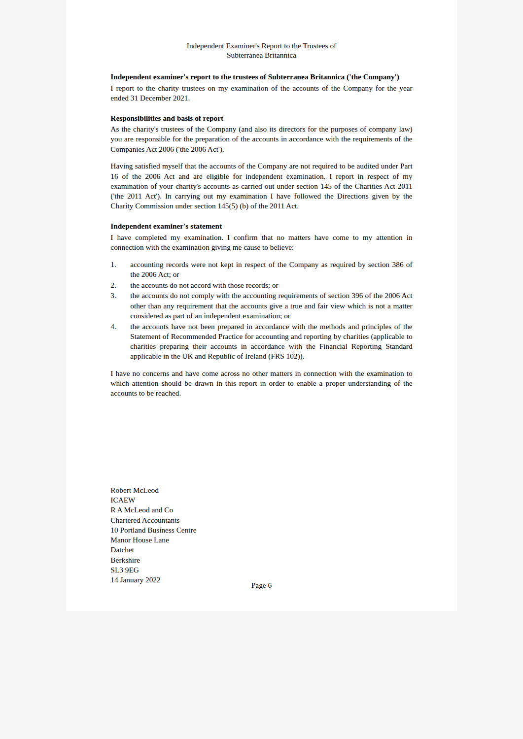Independent Examiner's Report to the Trustees of
Subterranea Britannica
Independent examiner's report to the trustees of Subterranea Britannica ('the Company')
I report to the charity trustees on my examination of the accounts of the Company for the year ended 31 December 2021.
Responsibilities and basis of report
As the charity's trustees of the Company (and also its directors for the purposes of company law) you are responsible for the preparation of the accounts in accordance with the requirements of the Companies Act 2006 ('the 2006 Act').
Having satisfied myself that the accounts of the Company are not required to be audited under Part 16 of the 2006 Act and are eligible for independent examination, I report in respect of my examination of your charity's accounts as carried out under section 145 of the Charities Act 2011 ('the 2011 Act'). In carrying out my examination I have followed the Directions given by the Charity Commission under section 145(5) (b) of the 2011 Act.
Independent examiner's statement
I have completed my examination. I confirm that no matters have come to my attention in connection with the examination giving me cause to believe:
1. accounting records were not kept in respect of the Company as required by section 386 of the 2006 Act; or
2. the accounts do not accord with those records; or
3. the accounts do not comply with the accounting requirements of section 396 of the 2006 Act other than any requirement that the accounts give a true and fair view which is not a matter considered as part of an independent examination; or
4. the accounts have not been prepared in accordance with the methods and principles of the Statement of Recommended Practice for accounting and reporting by charities (applicable to charities preparing their accounts in accordance with the Financial Reporting Standard applicable in the UK and Republic of Ireland (FRS 102)).
I have no concerns and have come across no other matters in connection with the examination to which attention should be drawn in this report in order to enable a proper understanding of the accounts to be reached.
Robert McLeod
ICAEW
R A McLeod and Co
Chartered Accountants
10 Portland Business Centre
Manor House Lane
Datchet
Berkshire
SL3 9EG
14 January 2022
Page 6